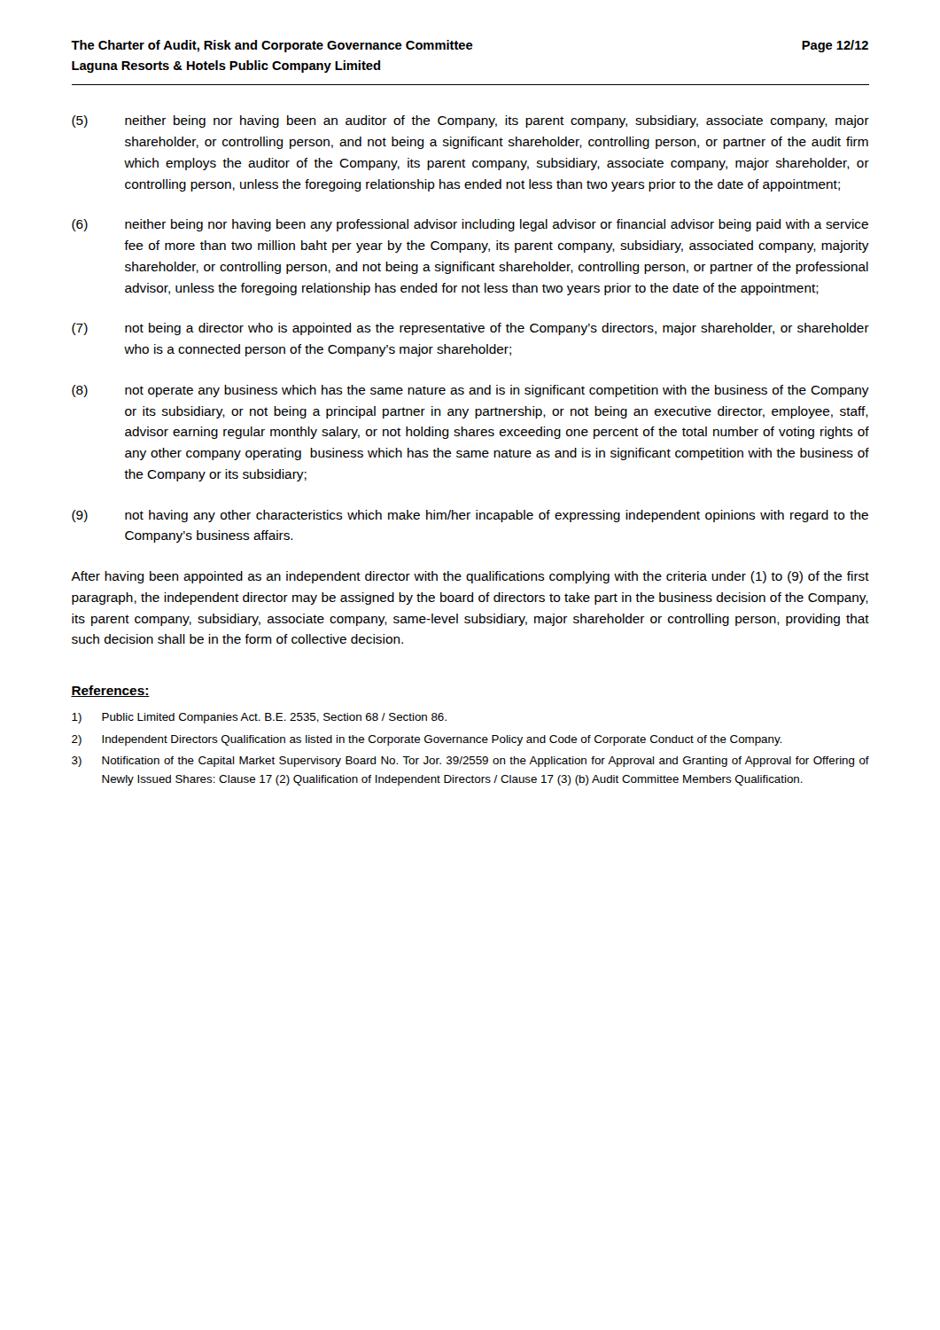The Charter of Audit, Risk and Corporate Governance Committee
Page 12/12
Laguna Resorts & Hotels Public Company Limited
(5) neither being nor having been an auditor of the Company, its parent company, subsidiary, associate company, major shareholder, or controlling person, and not being a significant shareholder, controlling person, or partner of the audit firm which employs the auditor of the Company, its parent company, subsidiary, associate company, major shareholder, or controlling person, unless the foregoing relationship has ended not less than two years prior to the date of appointment;
(6) neither being nor having been any professional advisor including legal advisor or financial advisor being paid with a service fee of more than two million baht per year by the Company, its parent company, subsidiary, associated company, majority shareholder, or controlling person, and not being a significant shareholder, controlling person, or partner of the professional advisor, unless the foregoing relationship has ended for not less than two years prior to the date of the appointment;
(7) not being a director who is appointed as the representative of the Company’s directors, major shareholder, or shareholder who is a connected person of the Company’s major shareholder;
(8) not operate any business which has the same nature as and is in significant competition with the business of the Company or its subsidiary, or not being a principal partner in any partnership, or not being an executive director, employee, staff, advisor earning regular monthly salary, or not holding shares exceeding one percent of the total number of voting rights of any other company operating business which has the same nature as and is in significant competition with the business of the Company or its subsidiary;
(9) not having any other characteristics which make him/her incapable of expressing independent opinions with regard to the Company’s business affairs.
After having been appointed as an independent director with the qualifications complying with the criteria under (1) to (9) of the first paragraph, the independent director may be assigned by the board of directors to take part in the business decision of the Company, its parent company, subsidiary, associate company, same-level subsidiary, major shareholder or controlling person, providing that such decision shall be in the form of collective decision.
References:
1) Public Limited Companies Act. B.E. 2535, Section 68 / Section 86.
2) Independent Directors Qualification as listed in the Corporate Governance Policy and Code of Corporate Conduct of the Company.
3) Notification of the Capital Market Supervisory Board No. Tor Jor. 39/2559 on the Application for Approval and Granting of Approval for Offering of Newly Issued Shares: Clause 17 (2) Qualification of Independent Directors / Clause 17 (3) (b) Audit Committee Members Qualification.